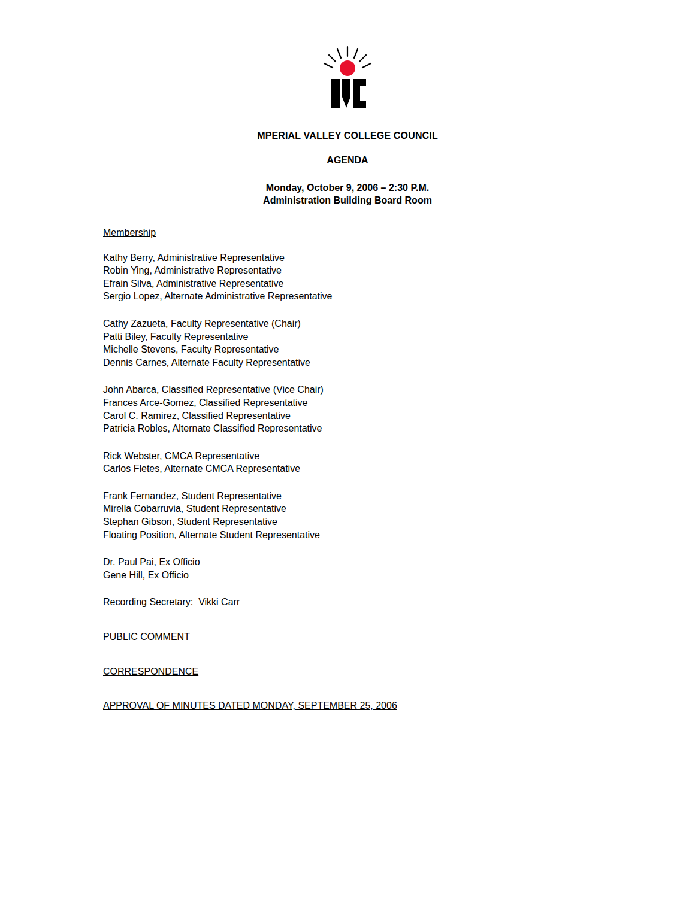MPERIAL VALLEY COLLEGE COUNCIL
AGENDA
Monday, October 9, 2006 – 2:30 P.M.
Administration Building Board Room
Membership
Kathy Berry, Administrative Representative
Robin Ying, Administrative Representative
Efrain Silva, Administrative Representative
Sergio Lopez, Alternate Administrative Representative
Cathy Zazueta, Faculty Representative (Chair)
Patti Biley, Faculty Representative
Michelle Stevens, Faculty Representative
Dennis Carnes, Alternate Faculty Representative
John Abarca, Classified Representative (Vice Chair)
Frances Arce-Gomez, Classified Representative
Carol C. Ramirez, Classified Representative
Patricia Robles, Alternate Classified Representative
Rick Webster, CMCA Representative
Carlos Fletes, Alternate CMCA Representative
Frank Fernandez, Student Representative
Mirella Cobarruvia, Student Representative
Stephan Gibson, Student Representative
Floating Position, Alternate Student Representative
Dr. Paul Pai, Ex Officio
Gene Hill, Ex Officio
Recording Secretary: Vikki Carr
PUBLIC COMMENT
CORRESPONDENCE
APPROVAL OF MINUTES DATED MONDAY, SEPTEMBER 25, 2006